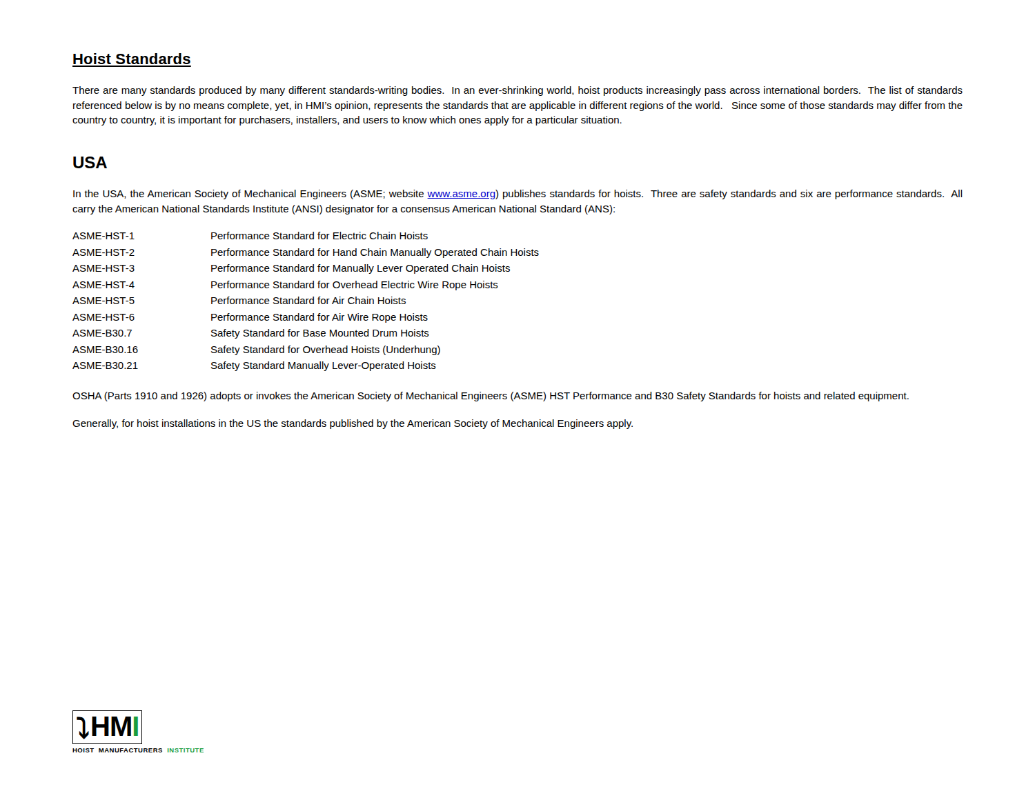Hoist Standards
There are many standards produced by many different standards-writing bodies. In an ever-shrinking world, hoist products increasingly pass across international borders. The list of standards referenced below is by no means complete, yet, in HMI’s opinion, represents the standards that are applicable in different regions of the world. Since some of those standards may differ from the country to country, it is important for purchasers, installers, and users to know which ones apply for a particular situation.
USA
In the USA, the American Society of Mechanical Engineers (ASME; website www.asme.org) publishes standards for hoists. Three are safety standards and six are performance standards. All carry the American National Standards Institute (ANSI) designator for a consensus American National Standard (ANS):
| ASME-HST-1 | Performance Standard for Electric Chain Hoists |
| ASME-HST-2 | Performance Standard for Hand Chain Manually Operated Chain Hoists |
| ASME-HST-3 | Performance Standard for Manually Lever Operated Chain Hoists |
| ASME-HST-4 | Performance Standard for Overhead Electric Wire Rope Hoists |
| ASME-HST-5 | Performance Standard for Air Chain Hoists |
| ASME-HST-6 | Performance Standard for Air Wire Rope Hoists |
| ASME-B30.7 | Safety Standard for Base Mounted Drum Hoists |
| ASME-B30.16 | Safety Standard for Overhead Hoists (Underhung) |
| ASME-B30.21 | Safety Standard Manually Lever-Operated Hoists |
OSHA (Parts 1910 and 1926) adopts or invokes the American Society of Mechanical Engineers (ASME) HST Performance and B30 Safety Standards for hoists and related equipment.
Generally, for hoist installations in the US the standards published by the American Society of Mechanical Engineers apply.
⤵HM I
HOIST MANUFACTURERS INSTITUTE